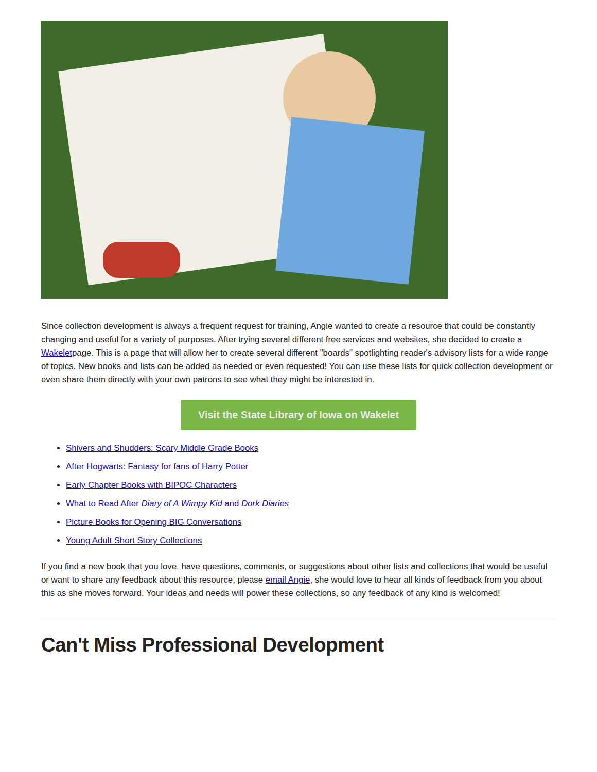Since collection development is always a frequent request for training, Angie wanted to create a resource that could be constantly changing and useful for a variety of purposes. After trying several different free services and websites, she decided to create a Wakeletpage. This is a page that will allow her to create several different "boards" spotlighting reader's advisory lists for a wide range of topics. New books and lists can be added as needed or even requested! You can use these lists for quick collection development or even share them directly with your own patrons to see what they might be interested in.
Visit the State Library of Iowa on Wakelet
Shivers and Shudders: Scary Middle Grade Books
After Hogwarts: Fantasy for fans of Harry Potter
Early Chapter Books with BIPOC Characters
What to Read After Diary of A Wimpy Kid and Dork Diaries
Picture Books for Opening BIG Conversations
Young Adult Short Story Collections
If you find a new book that you love, have questions, comments, or suggestions about other lists and collections that would be useful or want to share any feedback about this resource, please email Angie, she would love to hear all kinds of feedback from you about this as she moves forward. Your ideas and needs will power these collections, so any feedback of any kind is welcomed!
Can't Miss Professional Development